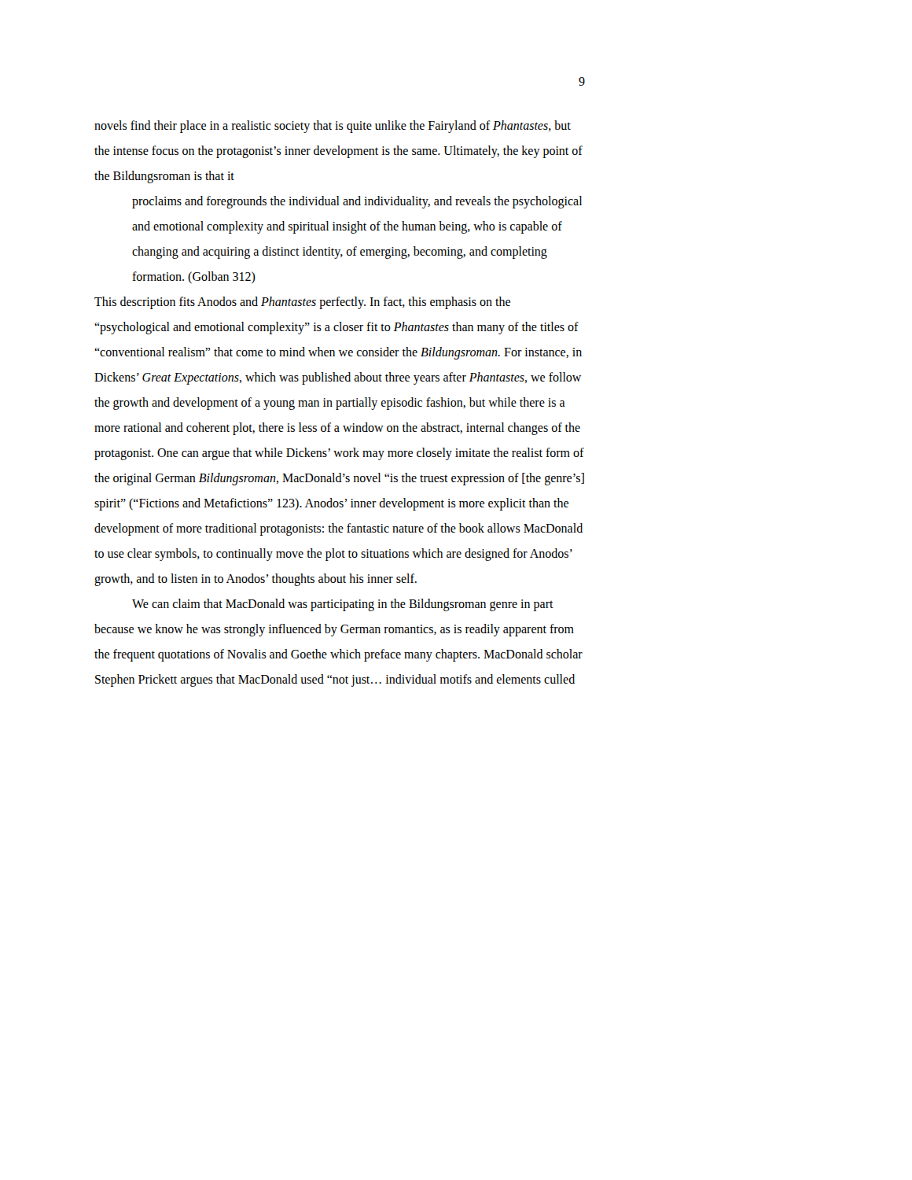9
novels find their place in a realistic society that is quite unlike the Fairyland of Phantastes, but the intense focus on the protagonist’s inner development is the same. Ultimately, the key point of the Bildungsroman is that it
proclaims and foregrounds the individual and individuality, and reveals the psychological and emotional complexity and spiritual insight of the human being, who is capable of changing and acquiring a distinct identity, of emerging, becoming, and completing formation. (Golban 312)
This description fits Anodos and Phantastes perfectly. In fact, this emphasis on the “psychological and emotional complexity” is a closer fit to Phantastes than many of the titles of “conventional realism” that come to mind when we consider the Bildungsroman. For instance, in Dickens’ Great Expectations, which was published about three years after Phantastes, we follow the growth and development of a young man in partially episodic fashion, but while there is a more rational and coherent plot, there is less of a window on the abstract, internal changes of the protagonist. One can argue that while Dickens’ work may more closely imitate the realist form of the original German Bildungsroman, MacDonald’s novel “is the truest expression of [the genre’s] spirit” (“Fictions and Metafictions” 123). Anodos’ inner development is more explicit than the development of more traditional protagonists: the fantastic nature of the book allows MacDonald to use clear symbols, to continually move the plot to situations which are designed for Anodos’ growth, and to listen in to Anodos’ thoughts about his inner self.
We can claim that MacDonald was participating in the Bildungsroman genre in part because we know he was strongly influenced by German romantics, as is readily apparent from the frequent quotations of Novalis and Goethe which preface many chapters. MacDonald scholar Stephen Prickett argues that MacDonald used “not just… individual motifs and elements culled